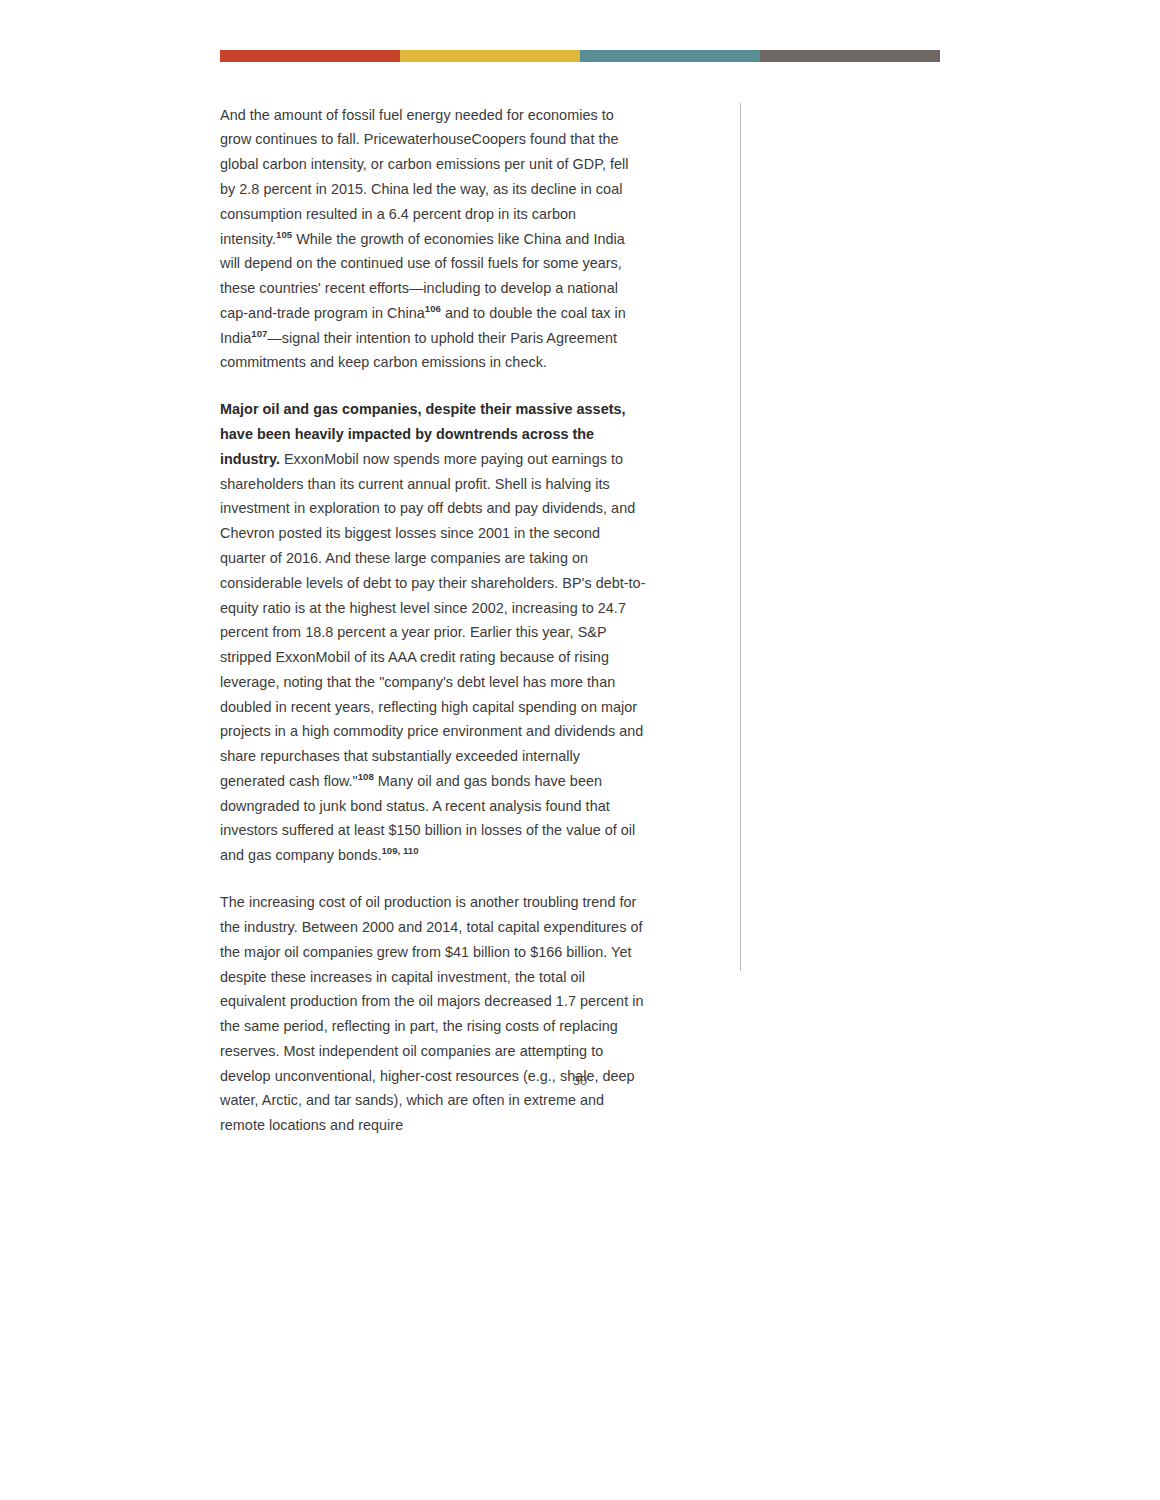And the amount of fossil fuel energy needed for economies to grow continues to fall. PricewaterhouseCoopers found that the global carbon intensity, or carbon emissions per unit of GDP, fell by 2.8 percent in 2015. China led the way, as its decline in coal consumption resulted in a 6.4 percent drop in its carbon intensity.105 While the growth of economies like China and India will depend on the continued use of fossil fuels for some years, these countries' recent efforts—including to develop a national cap-and-trade program in China106 and to double the coal tax in India107—signal their intention to uphold their Paris Agreement commitments and keep carbon emissions in check.
Major oil and gas companies, despite their massive assets, have been heavily impacted by downtrends across the industry. ExxonMobil now spends more paying out earnings to shareholders than its current annual profit. Shell is halving its investment in exploration to pay off debts and pay dividends, and Chevron posted its biggest losses since 2001 in the second quarter of 2016. And these large companies are taking on considerable levels of debt to pay their shareholders. BP's debt-to-equity ratio is at the highest level since 2002, increasing to 24.7 percent from 18.8 percent a year prior. Earlier this year, S&P stripped ExxonMobil of its AAA credit rating because of rising leverage, noting that the "company's debt level has more than doubled in recent years, reflecting high capital spending on major projects in a high commodity price environment and dividends and share repurchases that substantially exceeded internally generated cash flow."108 Many oil and gas bonds have been downgraded to junk bond status. A recent analysis found that investors suffered at least $150 billion in losses of the value of oil and gas company bonds.109, 110
The increasing cost of oil production is another troubling trend for the industry. Between 2000 and 2014, total capital expenditures of the major oil companies grew from $41 billion to $166 billion. Yet despite these increases in capital investment, the total oil equivalent production from the oil majors decreased 1.7 percent in the same period, reflecting in part, the rising costs of replacing reserves. Most independent oil companies are attempting to develop unconventional, higher-cost resources (e.g., shale, deep water, Arctic, and tar sands), which are often in extreme and remote locations and require
30